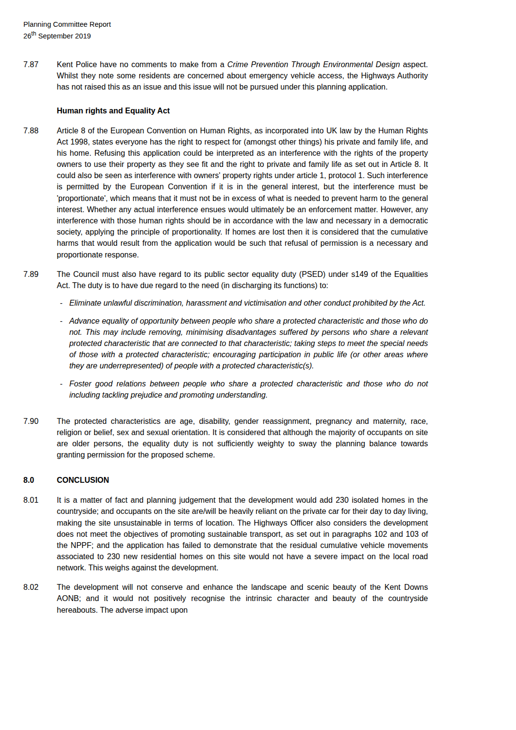Planning Committee Report
26th September 2019
7.87
Kent Police have no comments to make from a Crime Prevention Through Environmental Design aspect. Whilst they note some residents are concerned about emergency vehicle access, the Highways Authority has not raised this as an issue and this issue will not be pursued under this planning application.
Human rights and Equality Act
7.88
Article 8 of the European Convention on Human Rights, as incorporated into UK law by the Human Rights Act 1998, states everyone has the right to respect for (amongst other things) his private and family life, and his home. Refusing this application could be interpreted as an interference with the rights of the property owners to use their property as they see fit and the right to private and family life as set out in Article 8. It could also be seen as interference with owners' property rights under article 1, protocol 1. Such interference is permitted by the European Convention if it is in the general interest, but the interference must be 'proportionate', which means that it must not be in excess of what is needed to prevent harm to the general interest. Whether any actual interference ensues would ultimately be an enforcement matter. However, any interference with those human rights should be in accordance with the law and necessary in a democratic society, applying the principle of proportionality. If homes are lost then it is considered that the cumulative harms that would result from the application would be such that refusal of permission is a necessary and proportionate response.
7.89
The Council must also have regard to its public sector equality duty (PSED) under s149 of the Equalities Act. The duty is to have due regard to the need (in discharging its functions) to:
Eliminate unlawful discrimination, harassment and victimisation and other conduct prohibited by the Act.
Advance equality of opportunity between people who share a protected characteristic and those who do not. This may include removing, minimising disadvantages suffered by persons who share a relevant protected characteristic that are connected to that characteristic; taking steps to meet the special needs of those with a protected characteristic; encouraging participation in public life (or other areas where they are underrepresented) of people with a protected characteristic(s).
Foster good relations between people who share a protected characteristic and those who do not including tackling prejudice and promoting understanding.
7.90
The protected characteristics are age, disability, gender reassignment, pregnancy and maternity, race, religion or belief, sex and sexual orientation. It is considered that although the majority of occupants on site are older persons, the equality duty is not sufficiently weighty to sway the planning balance towards granting permission for the proposed scheme.
8.0 CONCLUSION
8.01
It is a matter of fact and planning judgement that the development would add 230 isolated homes in the countryside; and occupants on the site are/will be heavily reliant on the private car for their day to day living, making the site unsustainable in terms of location. The Highways Officer also considers the development does not meet the objectives of promoting sustainable transport, as set out in paragraphs 102 and 103 of the NPPF; and the application has failed to demonstrate that the residual cumulative vehicle movements associated to 230 new residential homes on this site would not have a severe impact on the local road network. This weighs against the development.
8.02
The development will not conserve and enhance the landscape and scenic beauty of the Kent Downs AONB; and it would not positively recognise the intrinsic character and beauty of the countryside hereabouts. The adverse impact upon